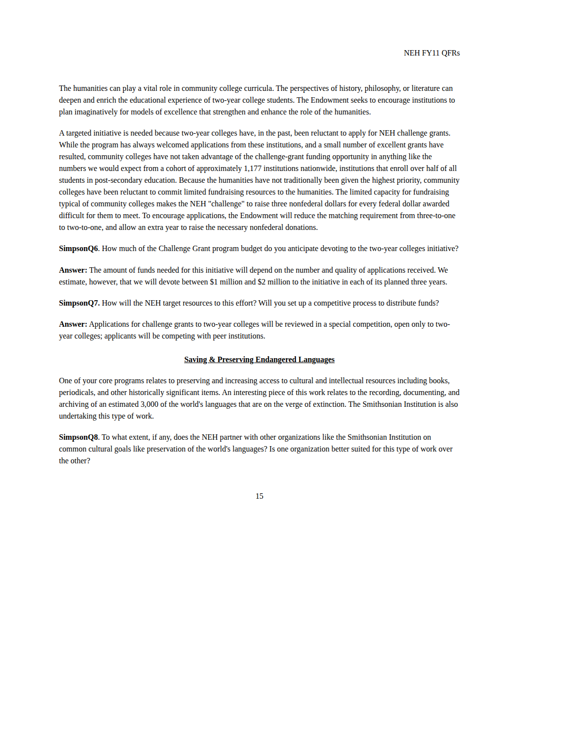NEH FY11 QFRs
The humanities can play a vital role in community college curricula. The perspectives of history, philosophy, or literature can deepen and enrich the educational experience of two-year college students. The Endowment seeks to encourage institutions to plan imaginatively for models of excellence that strengthen and enhance the role of the humanities.
A targeted initiative is needed because two-year colleges have, in the past, been reluctant to apply for NEH challenge grants. While the program has always welcomed applications from these institutions, and a small number of excellent grants have resulted, community colleges have not taken advantage of the challenge-grant funding opportunity in anything like the numbers we would expect from a cohort of approximately 1,177 institutions nationwide, institutions that enroll over half of all students in post-secondary education. Because the humanities have not traditionally been given the highest priority, community colleges have been reluctant to commit limited fundraising resources to the humanities. The limited capacity for fundraising typical of community colleges makes the NEH "challenge" to raise three nonfederal dollars for every federal dollar awarded difficult for them to meet. To encourage applications, the Endowment will reduce the matching requirement from three-to-one to two-to-one, and allow an extra year to raise the necessary nonfederal donations.
SimpsonQ6. How much of the Challenge Grant program budget do you anticipate devoting to the two-year colleges initiative?
Answer: The amount of funds needed for this initiative will depend on the number and quality of applications received. We estimate, however, that we will devote between $1 million and $2 million to the initiative in each of its planned three years.
SimpsonQ7. How will the NEH target resources to this effort? Will you set up a competitive process to distribute funds?
Answer: Applications for challenge grants to two-year colleges will be reviewed in a special competition, open only to two-year colleges; applicants will be competing with peer institutions.
Saving & Preserving Endangered Languages
One of your core programs relates to preserving and increasing access to cultural and intellectual resources including books, periodicals, and other historically significant items. An interesting piece of this work relates to the recording, documenting, and archiving of an estimated 3,000 of the world's languages that are on the verge of extinction. The Smithsonian Institution is also undertaking this type of work.
SimpsonQ8. To what extent, if any, does the NEH partner with other organizations like the Smithsonian Institution on common cultural goals like preservation of the world's languages? Is one organization better suited for this type of work over the other?
15